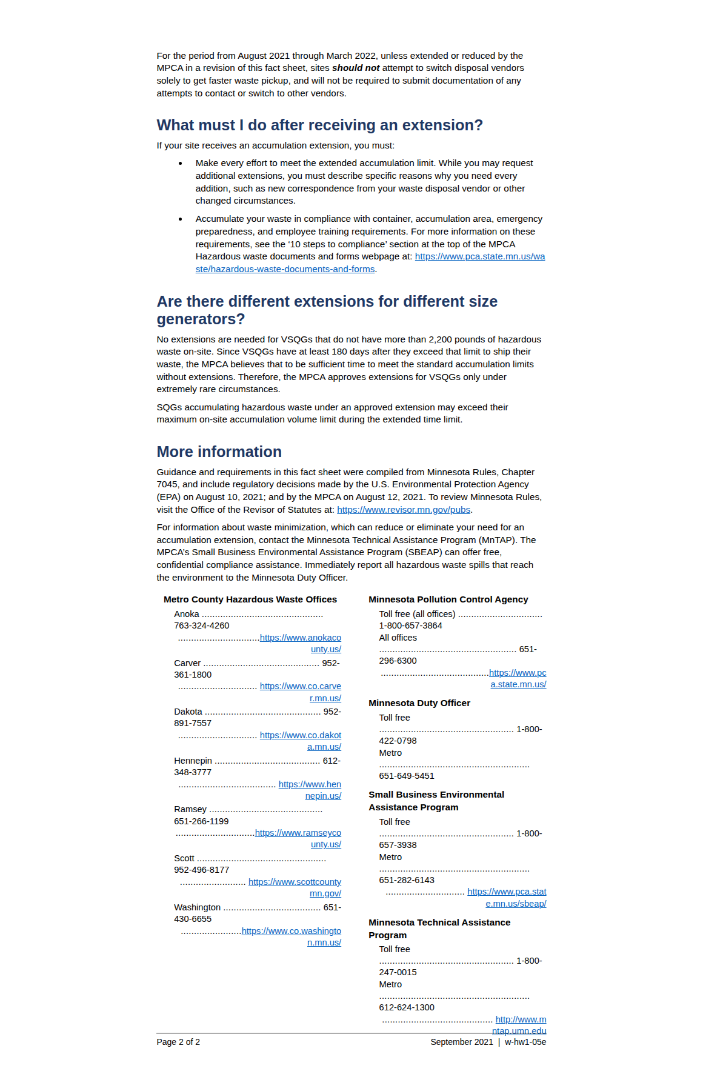For the period from August 2021 through March 2022, unless extended or reduced by the MPCA in a revision of this fact sheet, sites should not attempt to switch disposal vendors solely to get faster waste pickup, and will not be required to submit documentation of any attempts to contact or switch to other vendors.
What must I do after receiving an extension?
If your site receives an accumulation extension, you must:
Make every effort to meet the extended accumulation limit. While you may request additional extensions, you must describe specific reasons why you need every addition, such as new correspondence from your waste disposal vendor or other changed circumstances.
Accumulate your waste in compliance with container, accumulation area, emergency preparedness, and employee training requirements. For more information on these requirements, see the ‘10 steps to compliance’ section at the top of the MPCA Hazardous waste documents and forms webpage at: https://www.pca.state.mn.us/waste/hazardous-waste-documents-and-forms.
Are there different extensions for different size generators?
No extensions are needed for VSQGs that do not have more than 2,200 pounds of hazardous waste on-site. Since VSQGs have at least 180 days after they exceed that limit to ship their waste, the MPCA believes that to be sufficient time to meet the standard accumulation limits without extensions. Therefore, the MPCA approves extensions for VSQGs only under extremely rare circumstances.
SQGs accumulating hazardous waste under an approved extension may exceed their maximum on-site accumulation volume limit during the extended time limit.
More information
Guidance and requirements in this fact sheet were compiled from Minnesota Rules, Chapter 7045, and include regulatory decisions made by the U.S. Environmental Protection Agency (EPA) on August 10, 2021; and by the MPCA on August 12, 2021. To review Minnesota Rules, visit the Office of the Revisor of Statutes at: https://www.revisor.mn.gov/pubs.
For information about waste minimization, which can reduce or eliminate your need for an accumulation extension, contact the Minnesota Technical Assistance Program (MnTAP). The MPCA’s Small Business Environmental Assistance Program (SBEAP) can offer free, confidential compliance assistance. Immediately report all hazardous waste spills that reach the environment to the Minnesota Duty Officer.
Metro County Hazardous Waste Offices
Anoka .............................................. 763-324-4260
............................... https://www.anokacounty.us/
Carver ............................................ 952-361-1800
.............................. https://www.co.carver.mn.us/
Dakota ............................................ 952-891-7557
.............................. https://www.co.dakota.mn.us/
Hennepin ........................................ 612-348-3777
..................................... https://www.hennepin.us/
Ramsey ........................................... 651-266-1199
.............................. https://www.ramseycounty.us/
Scott ................................................. 952-496-8177
......................... https://www.scottcountymn.gov/
Washington ..................................... 651-430-6655
....................... https://www.co.washington.mn.us/
Minnesota Pollution Control Agency
Toll free (all offices) ................................ 1-800-657-3864
All offices .................................................... 651-296-6300
......................................... https://www.pca.state.mn.us/
Minnesota Duty Officer
Toll free ................................................... 1-800-422-0798
Metro ......................................................... 651-649-5451
Small Business Environmental Assistance Program
Toll free ................................................... 1-800-657-3938
Metro ......................................................... 651-282-6143
.............................. https://www.pca.state.mn.us/sbeap/
Minnesota Technical Assistance Program
Toll free ................................................... 1-800-247-0015
Metro ......................................................... 612-624-1300
.......................................... http://www.mntap.umn.edu
Page 2 of 2 September 2021 | w-hw1-05e